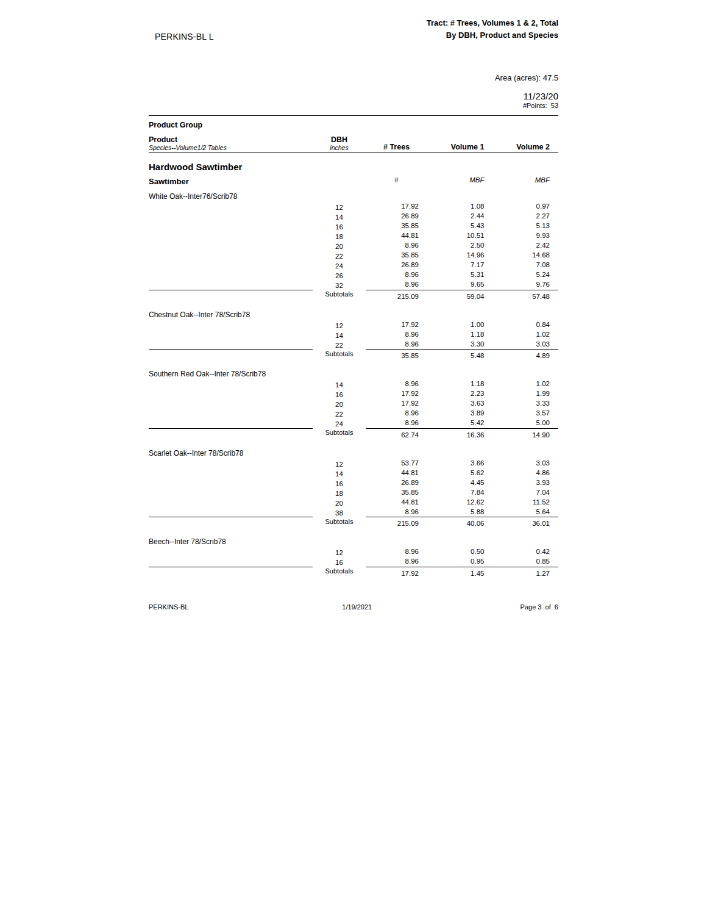Tract: # Trees, Volumes 1 & 2, Total
By DBH, Product and Species
PERKINS-BL L
Area (acres): 47.5
11/23/20
#Points: 53
| Product Group | | | | |
| Product Species--Volume1/2 Tables | DBH inches | # Trees | Volume 1 | Volume 2 |
| Hardwood Sawtimber | | | | |
| Sawtimber | | # | MBF | MBF |
| White Oak--Inter76/Scrib78 | | | | |
| | 12 | 17.92 | 1.08 | 0.97 |
| | 14 | 26.89 | 2.44 | 2.27 |
| | 16 | 35.85 | 5.43 | 5.13 |
| | 18 | 44.81 | 10.51 | 9.93 |
| | 20 | 8.96 | 2.50 | 2.42 |
| | 22 | 35.85 | 14.96 | 14.68 |
| | 24 | 26.89 | 7.17 | 7.08 |
| | 26 | 8.96 | 5.31 | 5.24 |
| | 32 | 8.96 | 9.65 | 9.76 |
| | Subtotals | 215.09 | 59.04 | 57.48 |
| Chestnut Oak--Inter 78/Scrib78 | | | | |
| | 12 | 17.92 | 1.00 | 0.84 |
| | 14 | 8.96 | 1.18 | 1.02 |
| | 22 | 8.96 | 3.30 | 3.03 |
| | Subtotals | 35.85 | 5.48 | 4.89 |
| Southern Red Oak--Inter 78/Scrib78 | | | | |
| | 14 | 8.96 | 1.18 | 1.02 |
| | 16 | 17.92 | 2.23 | 1.99 |
| | 20 | 17.92 | 3.63 | 3.33 |
| | 22 | 8.96 | 3.89 | 3.57 |
| | 24 | 8.96 | 5.42 | 5.00 |
| | Subtotals | 62.74 | 16.36 | 14.90 |
| Scarlet Oak--Inter 78/Scrib78 | | | | |
| | 12 | 53.77 | 3.66 | 3.03 |
| | 14 | 44.81 | 5.62 | 4.86 |
| | 16 | 26.89 | 4.45 | 3.93 |
| | 18 | 35.85 | 7.84 | 7.04 |
| | 20 | 44.81 | 12.62 | 11.52 |
| | 38 | 8.96 | 5.88 | 5.64 |
| | Subtotals | 215.09 | 40.06 | 36.01 |
| Beech--Inter 78/Scrib78 | | | | |
| | 12 | 8.96 | 0.50 | 0.42 |
| | 16 | 8.96 | 0.95 | 0.85 |
| | Subtotals | 17.92 | 1.45 | 1.27 |
| PERKINS-BL | 1/19/2021 | Page 3 of 6 |